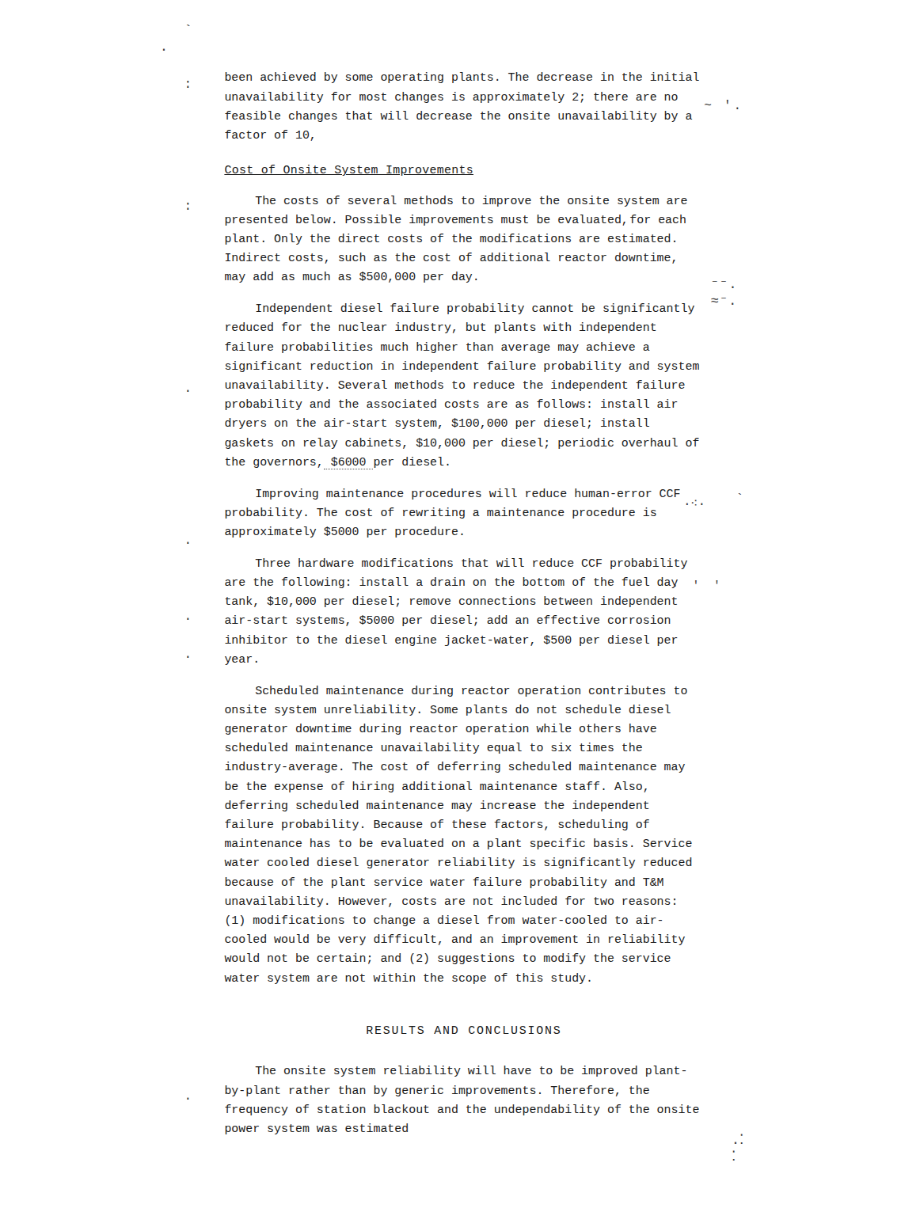` . ~ ′. ⁻⁻.
≈⁻. ·⁖· ` · ′ ′ .⁚
⁚ : : . . . . .
been achieved by some operating plants. The decrease in the initial unavailability for most changes is approximately 2; there are no feasible changes that will decrease the onsite unavailability by a factor of 10,
Cost of Onsite System Improvements
The costs of several methods to improve the onsite system are presented below. Possible improvements must be evaluated, for each plant. Only the direct costs of the modifications are estimated. Indirect costs, such as the cost of additional reactor downtime, may add as much as $500,000 per day.
Independent diesel failure probability cannot be significantly reduced for the nuclear industry, but plants with independent failure probabilities much higher than average may achieve a significant reduction in independent failure probability and system unavailability. Several methods to reduce the independent failure probability and the associated costs are as follows: install air dryers on the air-start system, $100,000 per diesel; install gaskets on relay cabinets, $10,000 per diesel; periodic overhaul of the governors, $6000 per diesel.
Improving maintenance procedures will reduce human-error CCF probability. The cost of rewriting a maintenance procedure is approximately $5000 per procedure.
Three hardware modifications that will reduce CCF probability are the following: install a drain on the bottom of the fuel day tank, $10,000 per diesel; remove connections between independent air-start systems, $5000 per diesel; add an effective corrosion inhibitor to the diesel engine jacket-water, $500 per diesel per year.
Scheduled maintenance during reactor operation contributes to onsite system unreliability. Some plants do not schedule diesel generator downtime during reactor operation while others have scheduled maintenance unavailability equal to six times the industry-average. The cost of deferring scheduled maintenance may be the expense of hiring additional maintenance staff. Also, deferring scheduled maintenance may increase the independent failure probability. Because of these factors, scheduling of maintenance has to be evaluated on a plant specific basis. Service water cooled diesel generator reliability is significantly reduced because of the plant service water failure probability and T&M unavailability. However, costs are not included for two reasons: (1) modifications to change a diesel from water-cooled to air-cooled would be very difficult, and an improvement in reliability would not be certain; and (2) suggestions to modify the service water system are not within the scope of this study.
RESULTS AND CONCLUSIONS
The onsite system reliability will have to be improved plant-by-plant rather than by generic improvements. Therefore, the frequency of station blackout and the undependability of the onsite power system was estimated